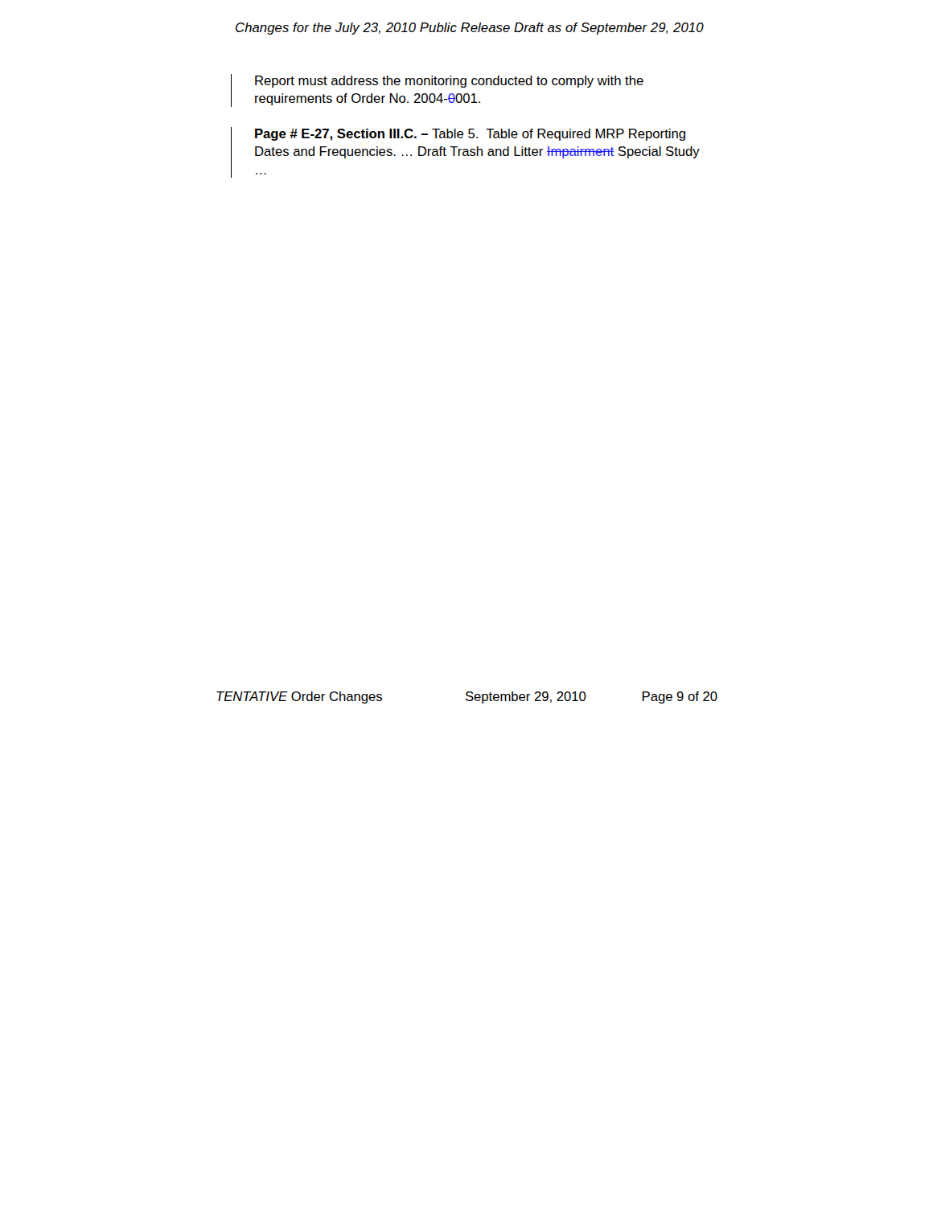Changes for the July 23, 2010 Public Release Draft as of September 29, 2010
Report must address the monitoring conducted to comply with the requirements of Order No. 2004-0001.
Page # E-27, Section III.C. – Table 5. Table of Required MRP Reporting Dates and Frequencies. … Draft Trash and Litter Impairment Special Study …
TENTATIVE Order Changes
September 29, 2010
Page 9 of 20